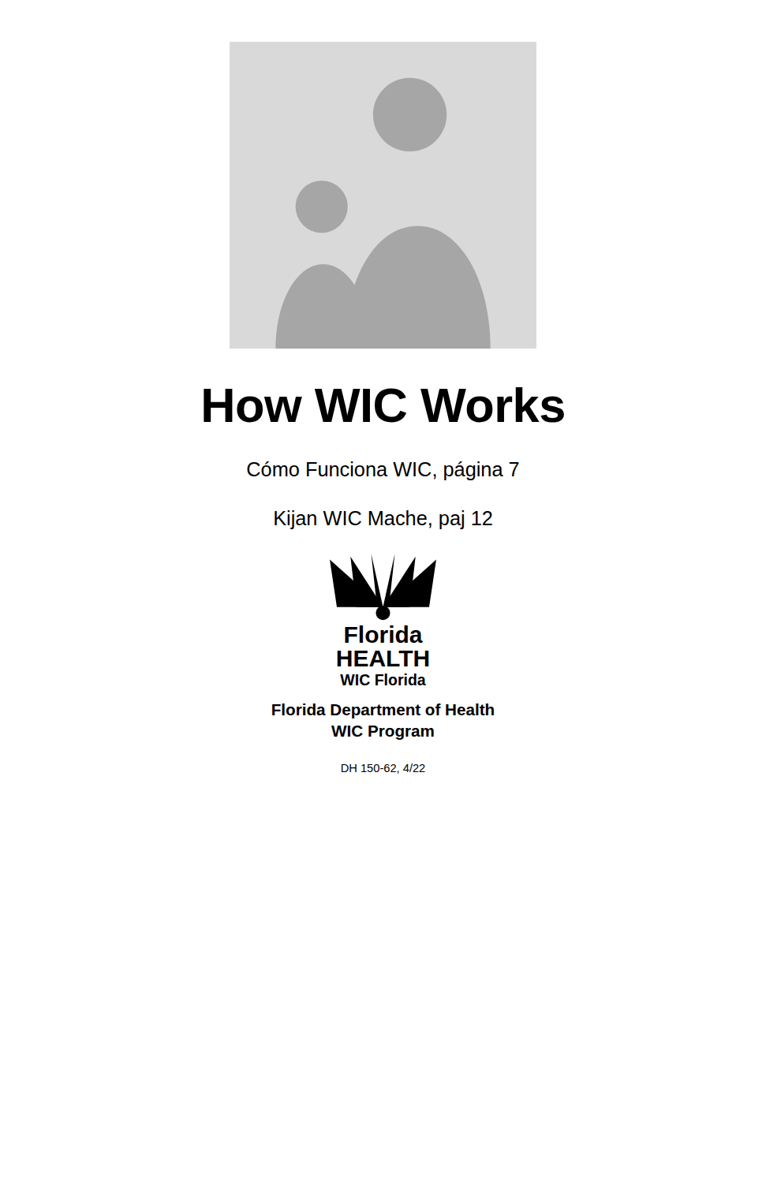How WIC Works
Cómo Funciona WIC, página 7
Kijan WIC Mache, paj 12
Florida Department of Health
WIC Program
DH 150-62, 4/22